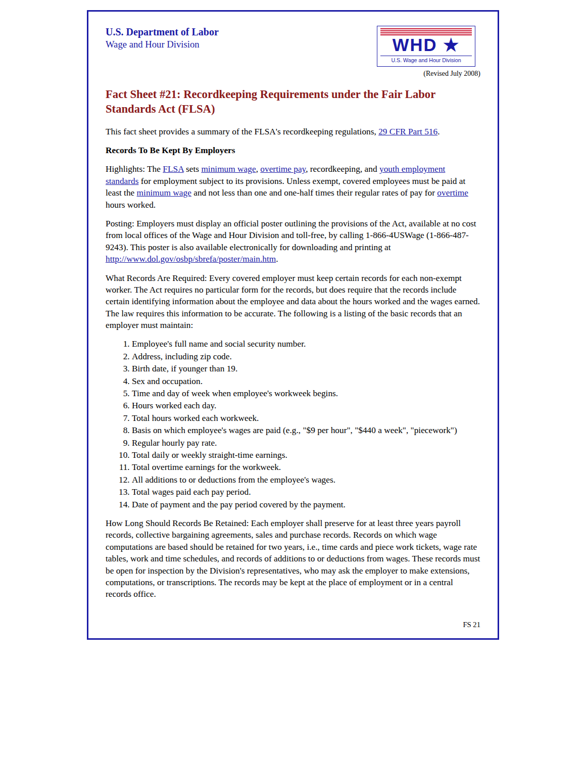U.S. Department of Labor
Wage and Hour Division
WHD ★
U.S. Wage and Hour Division
(Revised July 2008)
Fact Sheet #21: Recordkeeping Requirements under the Fair Labor Standards Act (FLSA)
This fact sheet provides a summary of the FLSA's recordkeeping regulations, 29 CFR Part 516.
Records To Be Kept By Employers
Highlights: The FLSA sets minimum wage, overtime pay, recordkeeping, and youth employment standards for employment subject to its provisions. Unless exempt, covered employees must be paid at least the minimum wage and not less than one and one-half times their regular rates of pay for overtime hours worked.
Posting: Employers must display an official poster outlining the provisions of the Act, available at no cost from local offices of the Wage and Hour Division and toll-free, by calling 1-866-4USWage (1-866-487-9243). This poster is also available electronically for downloading and printing at http://www.dol.gov/osbp/sbrefa/poster/main.htm.
What Records Are Required: Every covered employer must keep certain records for each non-exempt worker. The Act requires no particular form for the records, but does require that the records include certain identifying information about the employee and data about the hours worked and the wages earned. The law requires this information to be accurate. The following is a listing of the basic records that an employer must maintain:
Employee's full name and social security number.
Address, including zip code.
Birth date, if younger than 19.
Sex and occupation.
Time and day of week when employee's workweek begins.
Hours worked each day.
Total hours worked each workweek.
Basis on which employee's wages are paid (e.g., "$9 per hour", "$440 a week", "piecework")
Regular hourly pay rate.
Total daily or weekly straight-time earnings.
Total overtime earnings for the workweek.
All additions to or deductions from the employee's wages.
Total wages paid each pay period.
Date of payment and the pay period covered by the payment.
How Long Should Records Be Retained: Each employer shall preserve for at least three years payroll records, collective bargaining agreements, sales and purchase records. Records on which wage computations are based should be retained for two years, i.e., time cards and piece work tickets, wage rate tables, work and time schedules, and records of additions to or deductions from wages. These records must be open for inspection by the Division's representatives, who may ask the employer to make extensions, computations, or transcriptions. The records may be kept at the place of employment or in a central records office.
FS 21